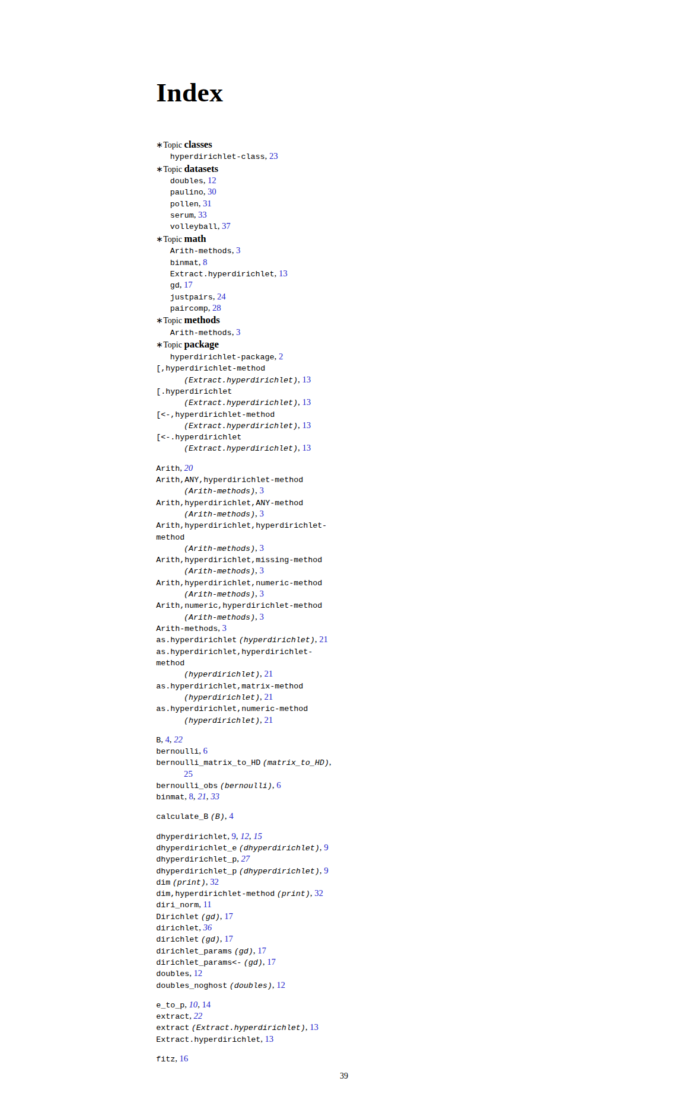Index
∗Topic classes
hyperdirichlet-class, 23
∗Topic datasets
doubles, 12
paulino, 30
pollen, 31
serum, 33
volleyball, 37
∗Topic math
Arith-methods, 3
binmat, 8
Extract.hyperdirichlet, 13
gd, 17
justpairs, 24
paircomp, 28
∗Topic methods
Arith-methods, 3
∗Topic package
hyperdirichlet-package, 2
[,hyperdirichlet-method
(Extract.hyperdirichlet), 13
[.hyperdirichlet
(Extract.hyperdirichlet), 13
[<-,hyperdirichlet-method
(Extract.hyperdirichlet), 13
[<-.hyperdirichlet
(Extract.hyperdirichlet), 13
Arith, 20
Arith,ANY,hyperdirichlet-method
(Arith-methods), 3
Arith,hyperdirichlet,ANY-method
(Arith-methods), 3
Arith,hyperdirichlet,hyperdirichlet-method
(Arith-methods), 3
Arith,hyperdirichlet,missing-method
(Arith-methods), 3
Arith,hyperdirichlet,numeric-method
(Arith-methods), 3
Arith,numeric,hyperdirichlet-method
(Arith-methods), 3
Arith-methods, 3
as.hyperdirichlet (hyperdirichlet), 21
as.hyperdirichlet,hyperdirichlet-method
(hyperdirichlet), 21
as.hyperdirichlet,matrix-method
(hyperdirichlet), 21
as.hyperdirichlet,numeric-method
(hyperdirichlet), 21
B, 4, 22
bernoulli, 6
bernoulli_matrix_to_HD (matrix_to_HD),
25
bernoulli_obs (bernoulli), 6
binmat, 8, 21, 33
calculate_B (B), 4
dhyperdirichlet, 9, 12, 15
dhyperdirichlet_e (dhyperdirichlet), 9
dhyperdirichlet_p, 27
dhyperdirichlet_p (dhyperdirichlet), 9
dim (print), 32
dim,hyperdirichlet-method (print), 32
diri_norm, 11
Dirichlet (gd), 17
dirichlet, 36
dirichlet (gd), 17
dirichlet_params (gd), 17
dirichlet_params<- (gd), 17
doubles, 12
doubles_noghost (doubles), 12
e_to_p, 10, 14
extract, 22
extract (Extract.hyperdirichlet), 13
Extract.hyperdirichlet, 13
fitz, 16
39